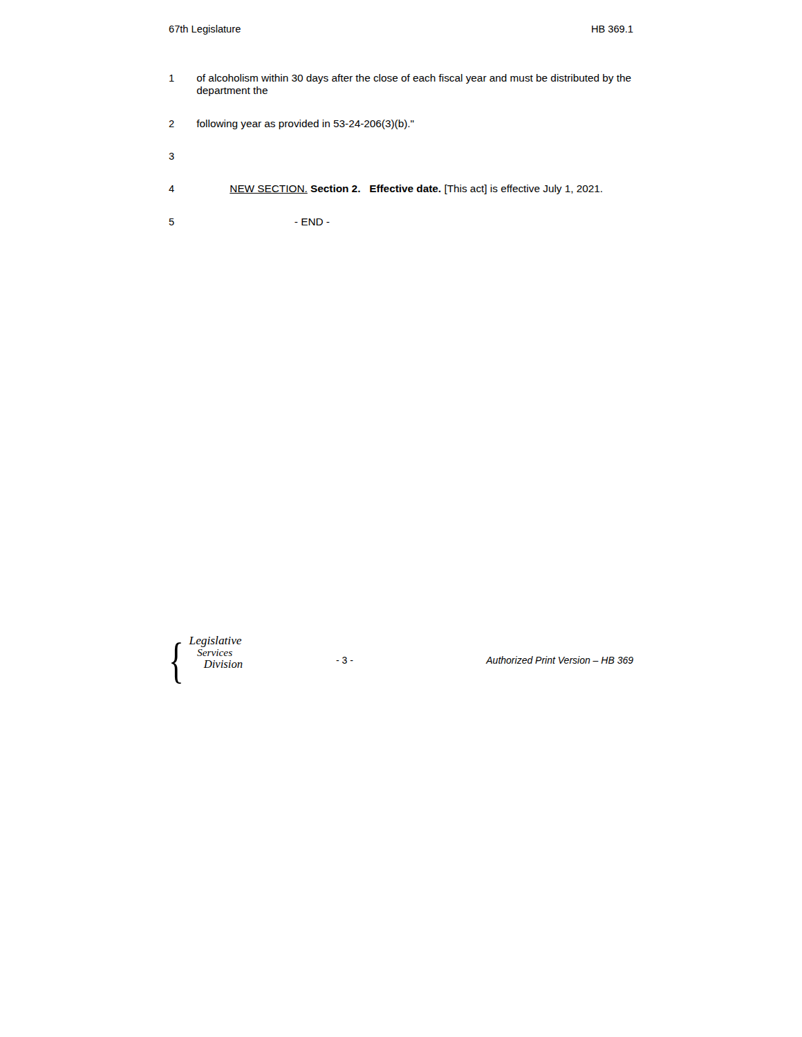67th Legislature
HB 369.1
1
of alcoholism within 30 days after the close of each fiscal year and must be distributed by the department the
2
following year as provided in 53-24-206(3)(b)."
3
4
NEW SECTION. Section 2. Effective date. [This act] is effective July 1, 2021.
5
- END -
{ Legislative Services Division
- 3 -
Authorized Print Version – HB 369